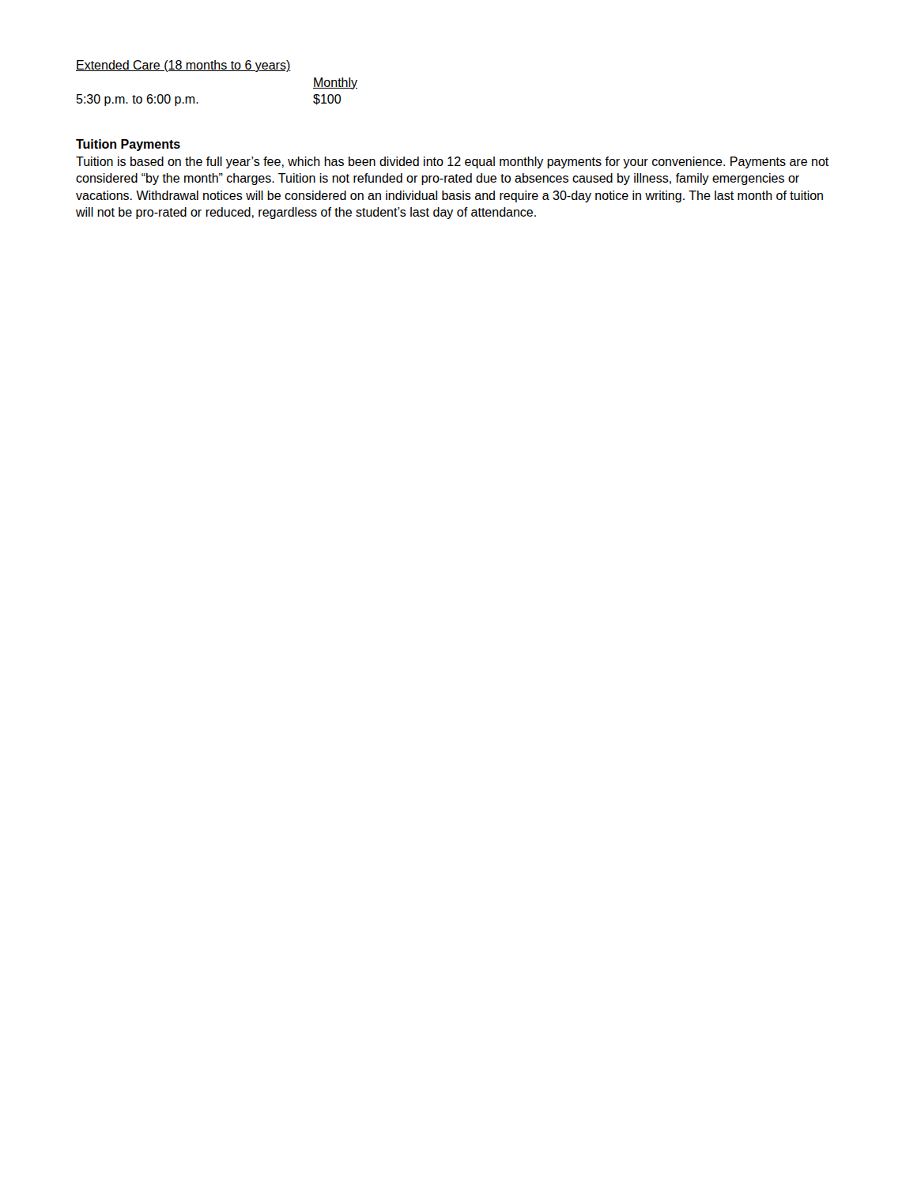Extended Care (18 months to 6 years)
| | Monthly |
| --- | --- |
| 5:30 p.m. to 6:00 p.m. | $100 |
Tuition Payments
Tuition is based on the full year’s fee, which has been divided into 12 equal monthly payments for your convenience. Payments are not considered “by the month” charges. Tuition is not refunded or pro-rated due to absences caused by illness, family emergencies or vacations. Withdrawal notices will be considered on an individual basis and require a 30-day notice in writing. The last month of tuition will not be pro-rated or reduced, regardless of the student’s last day of attendance.